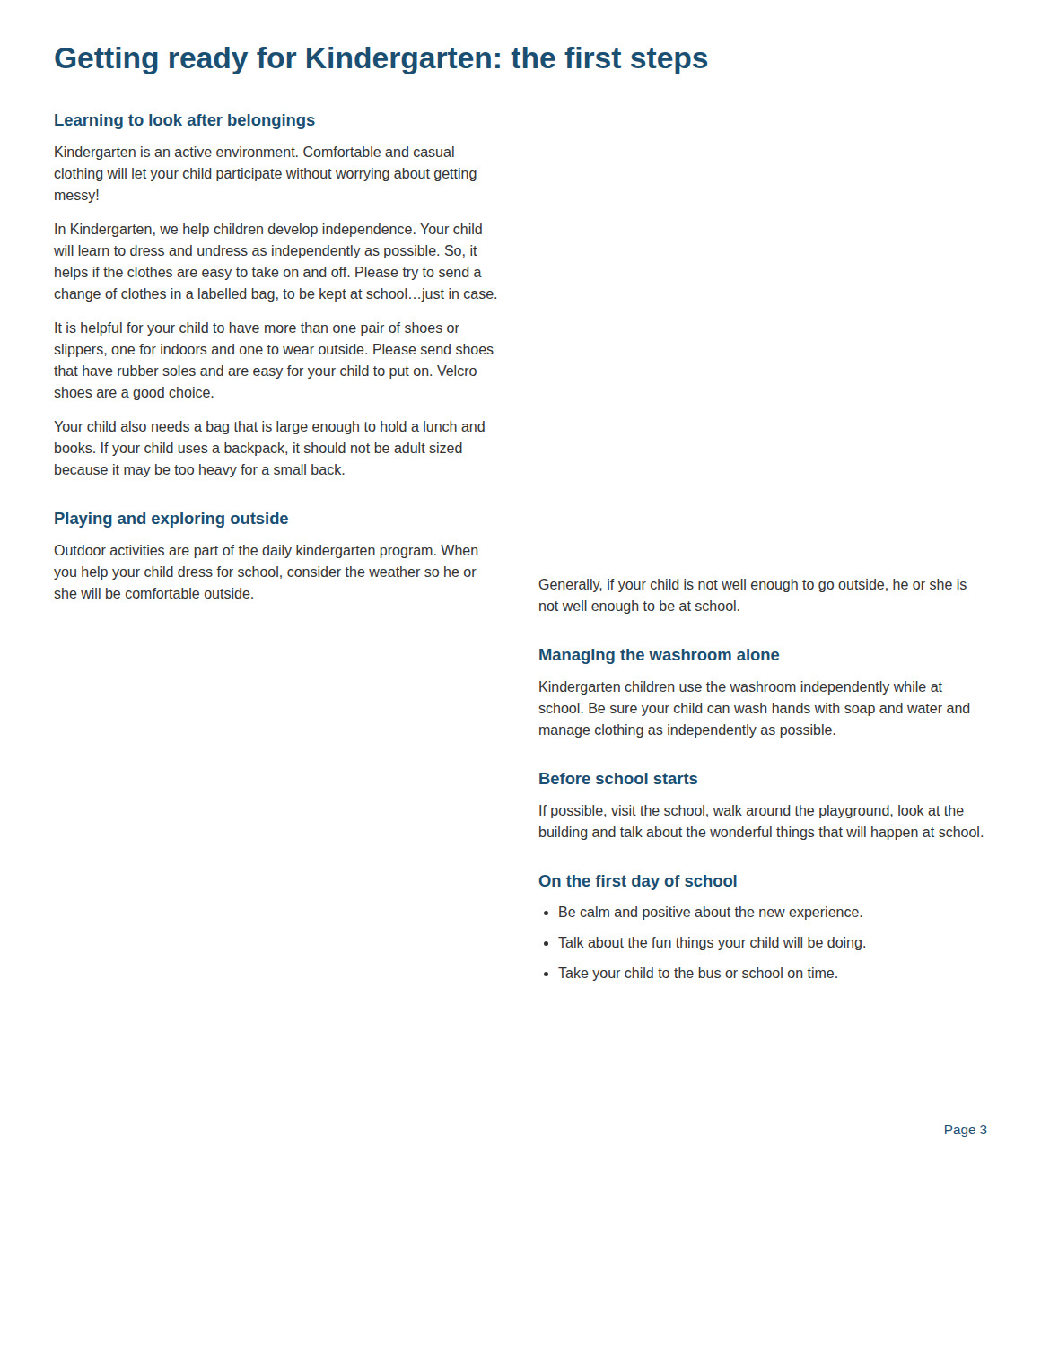Getting ready for Kindergarten: the first steps
Learning to look after belongings
Kindergarten is an active environment. Comfortable and casual clothing will let your child participate without worrying about getting messy!
In Kindergarten, we help children develop independence. Your child will learn to dress and undress as independently as possible. So, it helps if the clothes are easy to take on and off. Please try to send a change of clothes in a labelled bag, to be kept at school…just in case.
It is helpful for your child to have more than one pair of shoes or slippers, one for indoors and one to wear outside. Please send shoes that have rubber soles and are easy for your child to put on. Velcro shoes are a good choice.
Your child also needs a bag that is large enough to hold a lunch and books. If your child uses a backpack, it should not be adult sized because it may be too heavy for a small back.
Playing and exploring outside
Outdoor activities are part of the daily kindergarten program. When you help your child dress for school, consider the weather so he or she will be comfortable outside.
Generally, if your child is not well enough to go outside, he or she is not well enough to be at school.
Managing the washroom alone
Kindergarten children use the washroom independently while at school. Be sure your child can wash hands with soap and water and manage clothing as independently as possible.
Before school starts
If possible, visit the school, walk around the playground, look at the building and talk about the wonderful things that will happen at school.
On the first day of school
Be calm and positive about the new experience.
Talk about the fun things your child will be doing.
Take your child to the bus or school on time.
Page 3